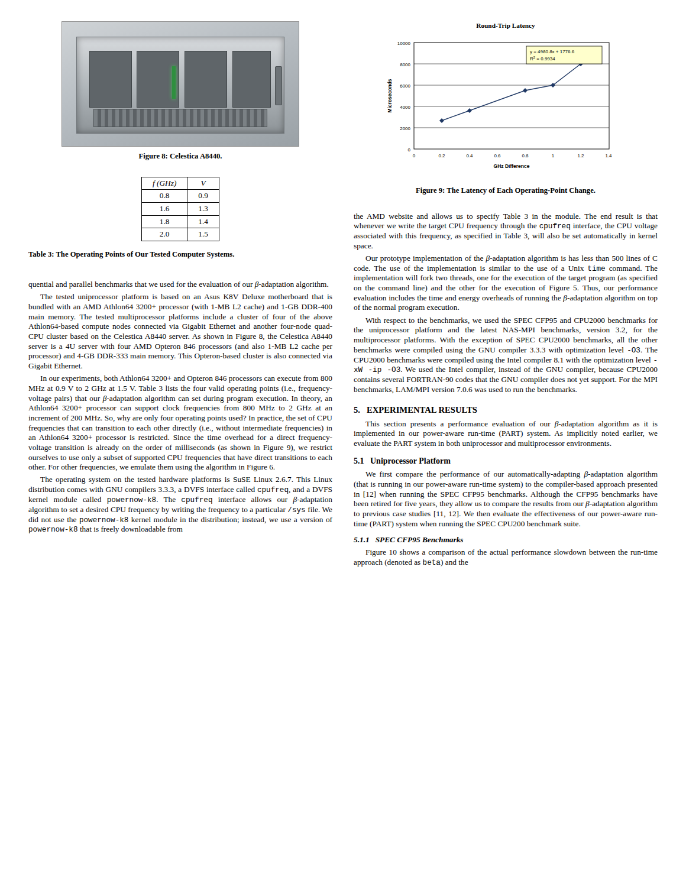Figure 8: Celestica A8440.
| f (GHz) | V |
| --- | --- |
| 0.8 | 0.9 |
| 1.6 | 1.3 |
| 1.8 | 1.4 |
| 2.0 | 1.5 |
Table 3: The Operating Points of Our Tested Computer Systems.
quential and parallel benchmarks that we used for the evaluation of our β-adaptation algorithm.
The tested uniprocessor platform is based on an Asus K8V Deluxe motherboard that is bundled with an AMD Athlon64 3200+ processor (with 1-MB L2 cache) and 1-GB DDR-400 main memory. The tested multiprocessor platforms include a cluster of four of the above Athlon64-based compute nodes connected via Gigabit Ethernet and another four-node quad-CPU cluster based on the Celestica A8440 server. As shown in Figure 8, the Celestica A8440 server is a 4U server with four AMD Opteron 846 processors (and also 1-MB L2 cache per processor) and 4-GB DDR-333 main memory. This Opteron-based cluster is also connected via Gigabit Ethernet.
In our experiments, both Athlon64 3200+ and Opteron 846 processors can execute from 800 MHz at 0.9 V to 2 GHz at 1.5 V. Table 3 lists the four valid operating points (i.e., frequency-voltage pairs) that our β-adaptation algorithm can set during program execution. In theory, an Athlon64 3200+ processor can support clock frequencies from 800 MHz to 2 GHz at an increment of 200 MHz. So, why are only four operating points used? In practice, the set of CPU frequencies that can transition to each other directly (i.e., without intermediate frequencies) in an Athlon64 3200+ processor is restricted. Since the time overhead for a direct frequency-voltage transition is already on the order of milliseconds (as shown in Figure 9), we restrict ourselves to use only a subset of supported CPU frequencies that have direct transitions to each other. For other frequencies, we emulate them using the algorithm in Figure 6.
The operating system on the tested hardware platforms is SuSE Linux 2.6.7. This Linux distribution comes with GNU compilers 3.3.3, a DVFS interface called cpufreq, and a DVFS kernel module called powernow-k8. The cpufreq interface allows our β-adaptation algorithm to set a desired CPU frequency by writing the frequency to a particular /sys file. We did not use the powernow-k8 kernel module in the distribution; instead, we use a version of powernow-k8 that is freely downloadable from
Round-Trip Latency
10000 8000 6000 4000 2000 0 0 0.2 0.4 0.6 0.8 1 1.2 1.4 GHz Difference Microseconds y = 4980.8x + 1776.6 R2 = 0.9934
Figure 9: The Latency of Each Operating-Point Change.
the AMD website and allows us to specify Table 3 in the module. The end result is that whenever we write the target CPU frequency through the cpufreq interface, the CPU voltage associated with this frequency, as specified in Table 3, will also be set automatically in kernel space.
Our prototype implementation of the β-adaptation algorithm is has less than 500 lines of C code. The use of the implementation is similar to the use of a Unix time command. The implementation will fork two threads, one for the execution of the target program (as specified on the command line) and the other for the execution of Figure 5. Thus, our performance evaluation includes the time and energy overheads of running the β-adaptation algorithm on top of the normal program execution.
With respect to the benchmarks, we used the SPEC CFP95 and CPU2000 benchmarks for the uniprocessor platform and the latest NAS-MPI benchmarks, version 3.2, for the multiprocessor platforms. With the exception of SPEC CPU2000 benchmarks, all the other benchmarks were compiled using the GNU compiler 3.3.3 with optimization level -O3. The CPU2000 benchmarks were compiled using the Intel compiler 8.1 with the optimization level -xW -ip -O3. We used the Intel compiler, instead of the GNU compiler, because CPU2000 contains several FORTRAN-90 codes that the GNU compiler does not yet support. For the MPI benchmarks, LAM/MPI version 7.0.6 was used to run the benchmarks.
5. EXPERIMENTAL RESULTS
This section presents a performance evaluation of our β-adaptation algorithm as it is implemented in our power-aware run-time (PART) system. As implicitly noted earlier, we evaluate the PART system in both uniprocessor and multiprocessor environments.
5.1 Uniprocessor Platform
We first compare the performance of our automatically-adapting β-adaptation algorithm (that is running in our power-aware run-time system) to the compiler-based approach presented in [12] when running the SPEC CFP95 benchmarks. Although the CFP95 benchmarks have been retired for five years, they allow us to compare the results from our β-adaptation algorithm to previous case studies [11, 12]. We then evaluate the effectiveness of our power-aware run-time (PART) system when running the SPEC CPU200 benchmark suite.
5.1.1 SPEC CFP95 Benchmarks
Figure 10 shows a comparison of the actual performance slowdown between the run-time approach (denoted as beta) and the